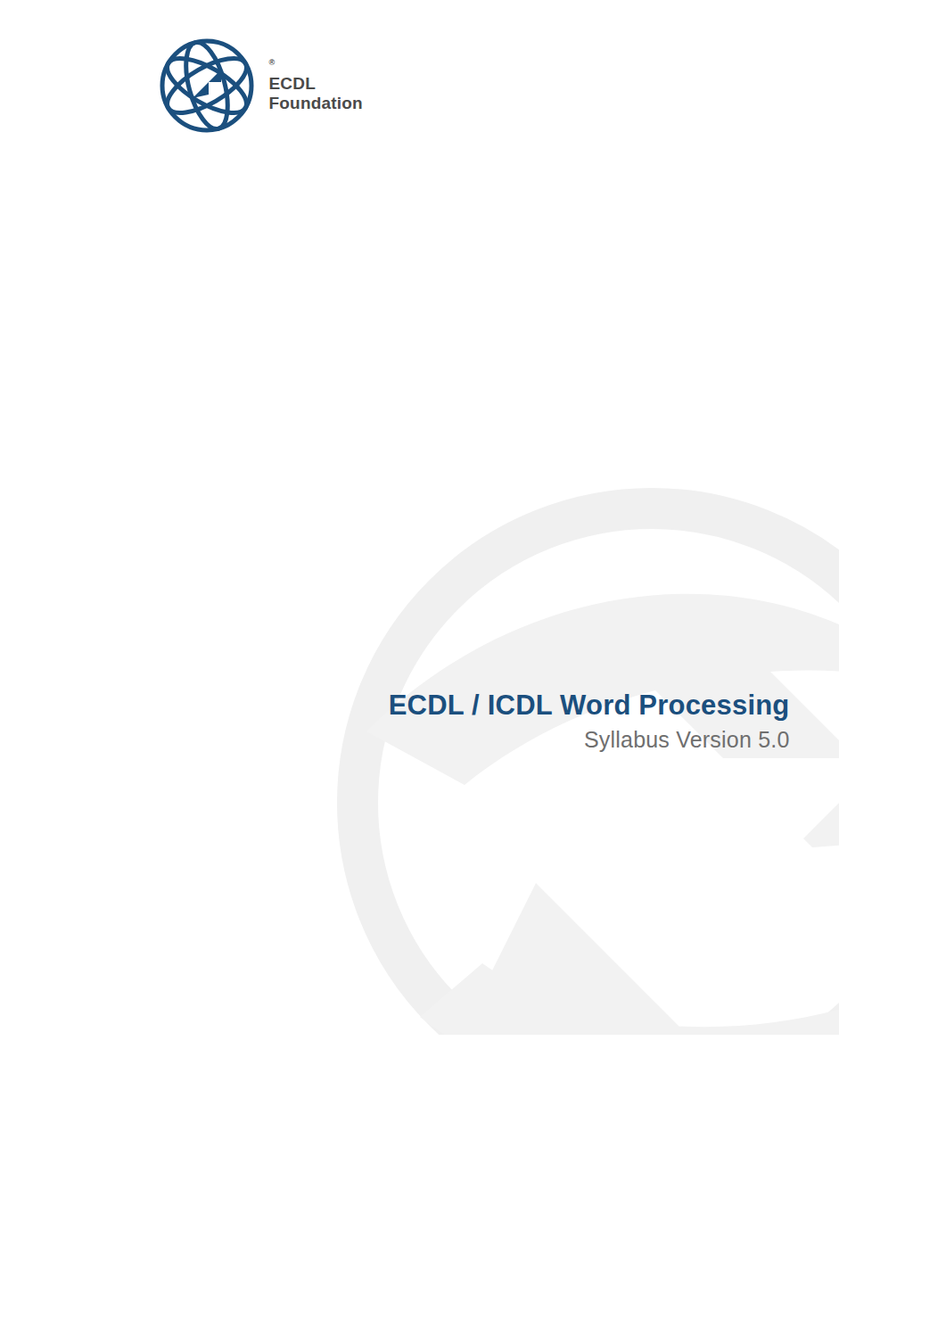®
ECDL
Foundation
ECDL / ICDL Word Processing
Syllabus Version 5.0